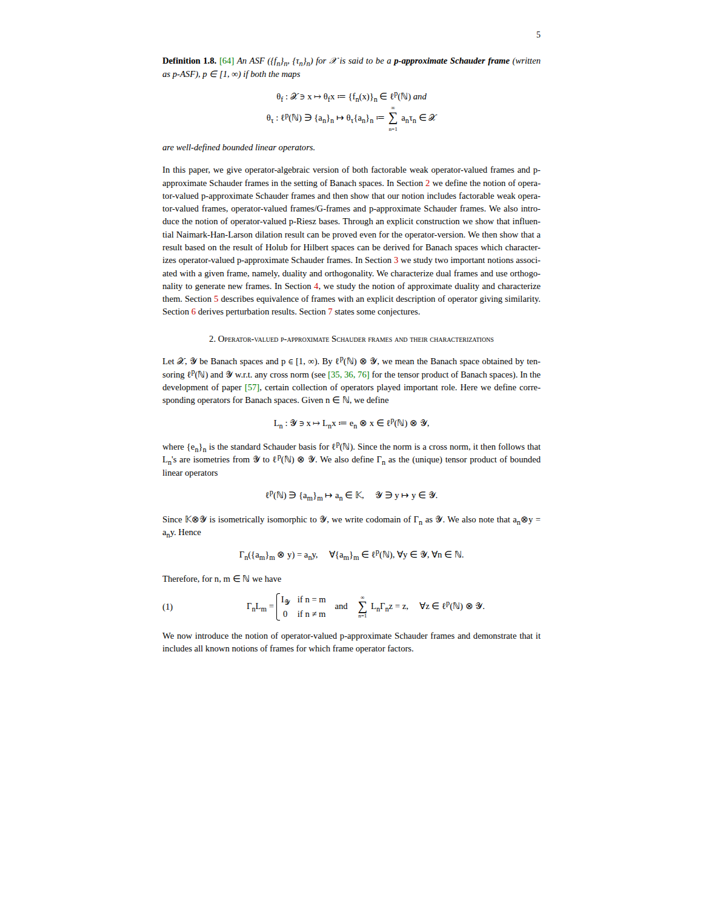5
Definition 1.8. [64] An ASF ({fn}n, {τn}n) for 𝒳 is said to be a p-approximate Schauder frame (written as p-ASF), p ∈ [1, ∞) if both the maps
θf : 𝒳 ∋ x ↦ θfx ≔ {fn(x)}n ∈ ℓp(ℕ) and θτ : ℓp(ℕ) ∋ {an}n ↦ θτ{an}n ≔ ∞∑n=1 anτn ∈ 𝒳
are well-defined bounded linear operators.
In this paper, we give operator-algebraic version of both factorable weak operator-valued frames and p-approximate Schauder frames in the setting of Banach spaces. In Section 2 we define the notion of operator-valued p-approximate Schauder frames and then show that our notion includes factorable weak operator-valued frames, operator-valued frames/G-frames and p-approximate Schauder frames. We also introduce the notion of operator-valued p-Riesz bases. Through an explicit construction we show that influential Naimark-Han-Larson dilation result can be proved even for the operator-version. We then show that a result based on the result of Holub for Hilbert spaces can be derived for Banach spaces which characterizes operator-valued p-approximate Schauder frames. In Section 3 we study two important notions associated with a given frame, namely, duality and orthogonality. We characterize dual frames and use orthogonality to generate new frames. In Section 4, we study the notion of approximate duality and characterize them. Section 5 describes equivalence of frames with an explicit description of operator giving similarity. Section 6 derives perturbation results. Section 7 states some conjectures.
2. Operator-valued p-approximate Schauder frames and their characterizations
Let 𝒳, 𝒴 be Banach spaces and p ∈ [1, ∞). By ℓp(ℕ) ⊗ 𝒴, we mean the Banach space obtained by tensoring ℓp(ℕ) and 𝒴 w.r.t. any cross norm (see [35, 36, 76] for the tensor product of Banach spaces). In the development of paper [57], certain collection of operators played important role. Here we define corresponding operators for Banach spaces. Given n ∈ ℕ, we define
Ln : 𝒴 ∋ x ↦ Lnx ≔ en ⊗ x ∈ ℓp(ℕ) ⊗ 𝒴,
where {en}n is the standard Schauder basis for ℓp(ℕ). Since the norm is a cross norm, it then follows that Ln's are isometries from 𝒴 to ℓp(ℕ) ⊗ 𝒴. We also define Γn as the (unique) tensor product of bounded linear operators
ℓp(ℕ) ∋ {am}m ↦ an ∈ 𝕂, 𝒴 ∋ y ↦ y ∈ 𝒴.
Since 𝕂⊗𝒴 is isometrically isomorphic to 𝒴, we write codomain of Γn as 𝒴. We also note that an⊗y = any. Hence
Γn({am}m ⊗ y) = any, ∀{am}m ∈ ℓp(ℕ), ∀y ∈ 𝒴, ∀n ∈ ℕ.
Therefore, for n, m ∈ ℕ we have
(1)
ΓnLm = I𝒴 if n = m 0 if n ≠ m and ∞∑n=1 LnΓnz = z, ∀z ∈ ℓp(ℕ) ⊗ 𝒴.
We now introduce the notion of operator-valued p-approximate Schauder frames and demonstrate that it includes all known notions of frames for which frame operator factors.